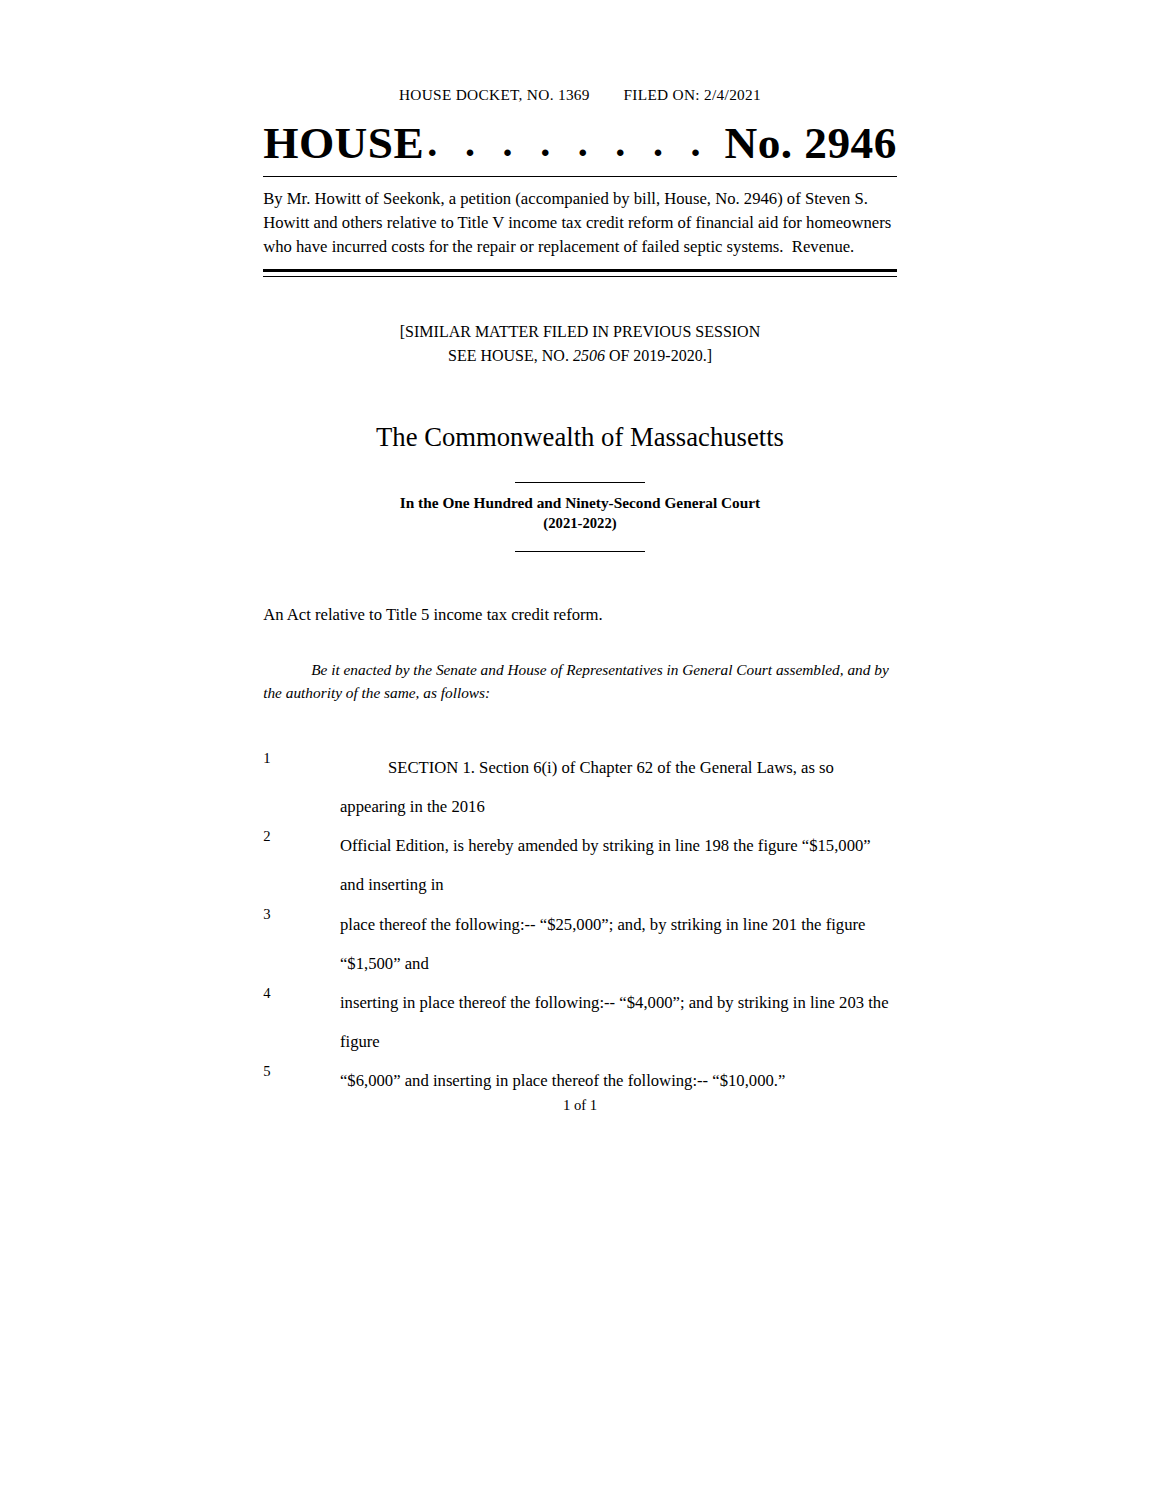HOUSE DOCKET, NO. 1369FILED ON: 2/4/2021
HOUSE . . . . . . . . . . . . . . . No. 2946
By Mr. Howitt of Seekonk, a petition (accompanied by bill, House, No. 2946) of Steven S. Howitt and others relative to Title V income tax credit reform of financial aid for homeowners who have incurred costs for the repair or replacement of failed septic systems. Revenue.
[SIMILAR MATTER FILED IN PREVIOUS SESSION
SEE HOUSE, NO. 2506 OF 2019-2020.]
The Commonwealth of Massachusetts
In the One Hundred and Ninety-Second General Court
(2021-2022)
An Act relative to Title 5 income tax credit reform.
Be it enacted by the Senate and House of Representatives in General Court assembled, and by the authority of the same, as follows:
| 1 | SECTION 1. Section 6(i) of Chapter 62 of the General Laws, as so appearing in the 2016 |
| 2 | Official Edition, is hereby amended by striking in line 198 the figure “$15,000” and inserting in |
| 3 | place thereof the following:-- “$25,000”; and, by striking in line 201 the figure “$1,500” and |
| 4 | inserting in place thereof the following:-- “$4,000”; and by striking in line 203 the figure |
| 5 | “$6,000” and inserting in place thereof the following:-- “$10,000.” |
1 of 1